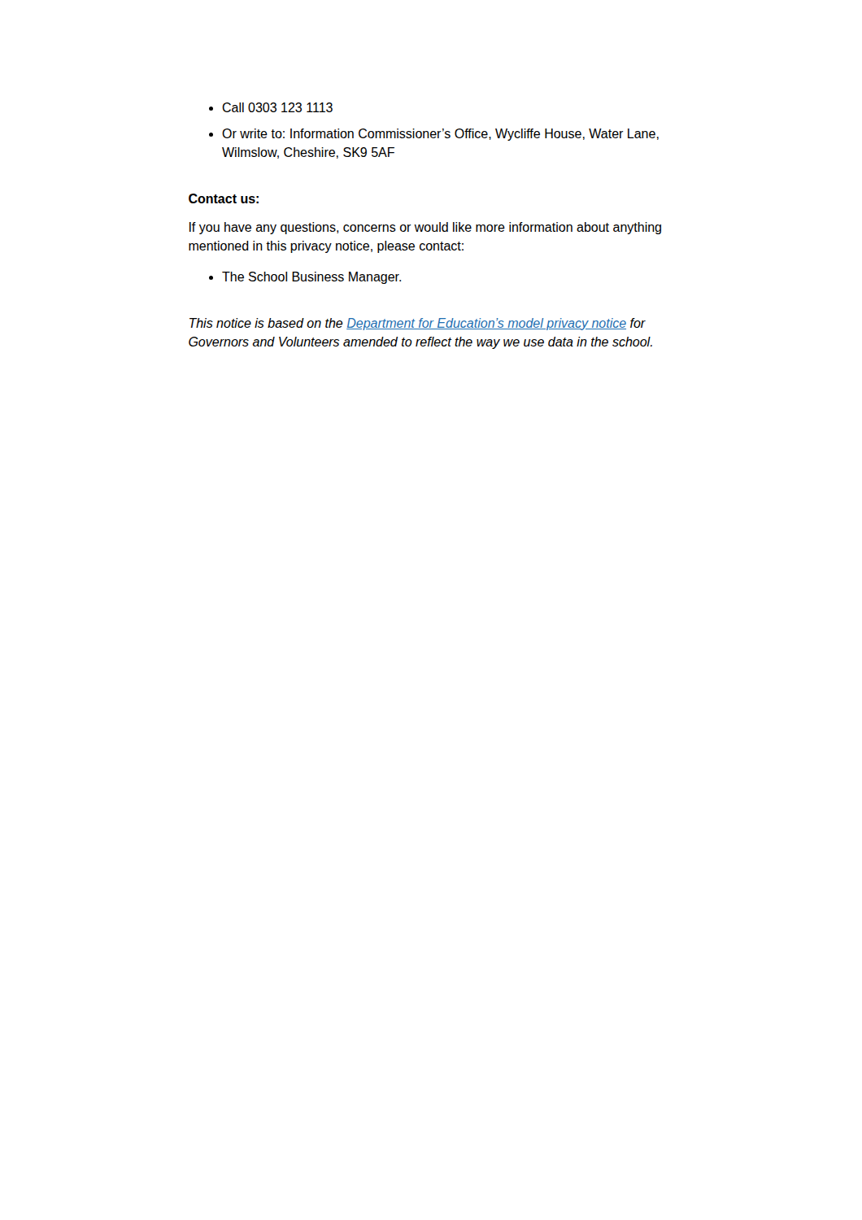Call 0303 123 1113
Or write to: Information Commissioner’s Office, Wycliffe House, Water Lane, Wilmslow, Cheshire, SK9 5AF
Contact us:
If you have any questions, concerns or would like more information about anything mentioned in this privacy notice, please contact:
The School Business Manager.
This notice is based on the Department for Education’s model privacy notice for Governors and Volunteers amended to reflect the way we use data in the school.